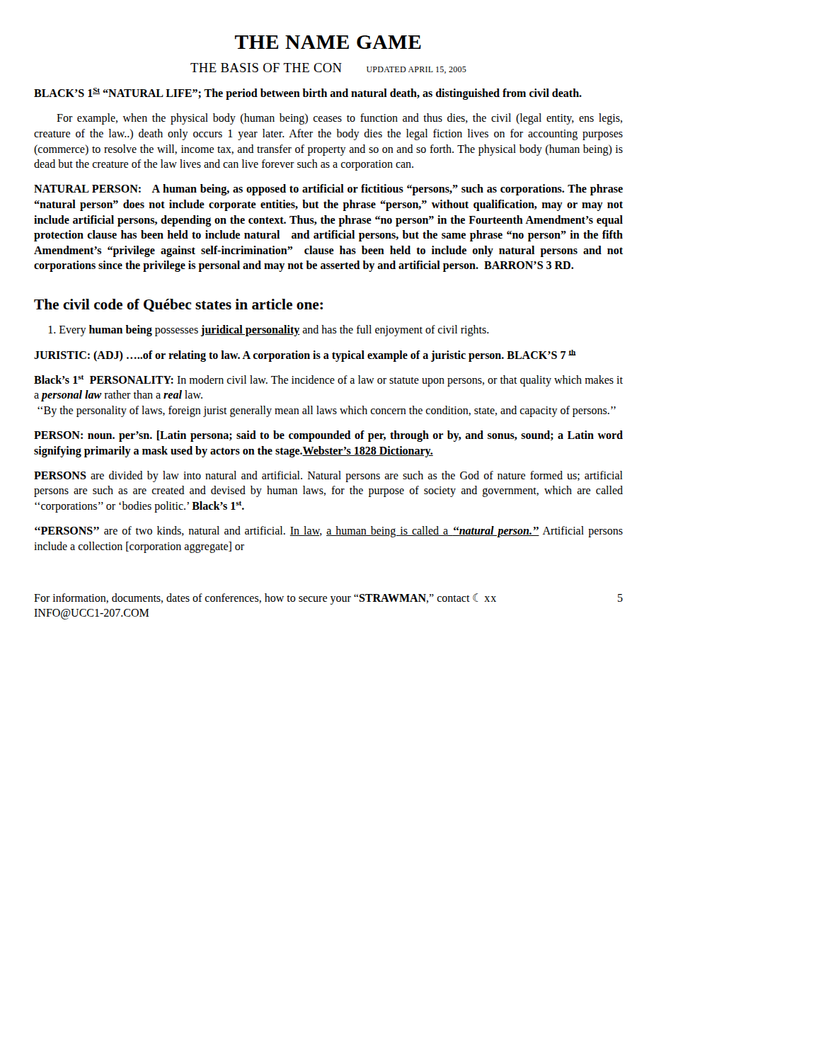THE NAME GAME
THE BASIS OF THE CON UPDATED APRIL 15, 2005
BLACK’S 1St “NATURAL LIFE”; The period between birth and natural death, as distinguished from civil death.
For example, when the physical body (human being) ceases to function and thus dies, the civil (legal entity, ens legis, creature of the law..) death only occurs 1 year later. After the body dies the legal fiction lives on for accounting purposes (commerce) to resolve the will, income tax, and transfer of property and so on and so forth. The physical body (human being) is dead but the creature of the law lives and can live forever such as a corporation can.
NATURAL PERSON: A human being, as opposed to artificial or fictitious “persons,” such as corporations. The phrase “natural person” does not include corporate entities, but the phrase “person,” without qualification, may or may not include artificial persons, depending on the context. Thus, the phrase “no person” in the Fourteenth Amendment’s equal protection clause has been held to include natural and artificial persons, but the same phrase “no person” in the fifth Amendment’s “privilege against self-incrimination” clause has been held to include only natural persons and not corporations since the privilege is personal and may not be asserted by and artificial person. BARRON’S 3 RD.
The civil code of Québec states in article one:
Every human being possesses juridical personality and has the full enjoyment of civil rights.
JURISTIC: (ADJ) …..of or relating to law. A corporation is a typical example of a juristic person. BLACK’S 7 th
Black’s 1st PERSONALITY: In modern civil law. The incidence of a law or statute upon persons, or that quality which makes it a personal law rather than a real law.
‘‘By the personality of laws, foreign jurist generally mean all laws which concern the condition, state, and capacity of persons.’’
PERSON: noun. per’sn. [Latin persona; said to be compounded of per, through or by, and sonus, sound; a Latin word signifying primarily a mask used by actors on the stage.Webster’s 1828 Dictionary.
PERSONS are divided by law into natural and artificial. Natural persons are such as the God of nature formed us; artificial persons are such as are created and devised by human laws, for the purpose of society and government, which are called ‘‘corporations’’ or ‘bodies politic.’ Black’s 1st.
‘‘PERSONS’’ are of two kinds, natural and artificial. In law, a human being is called a ‘‘natural person.’’ Artificial persons include a collection [corporation aggregate] or
For information, documents, dates of conferences, how to secure your “STRAWMAN,” contact ☾ xx INFO@UCC1-207.COM
5